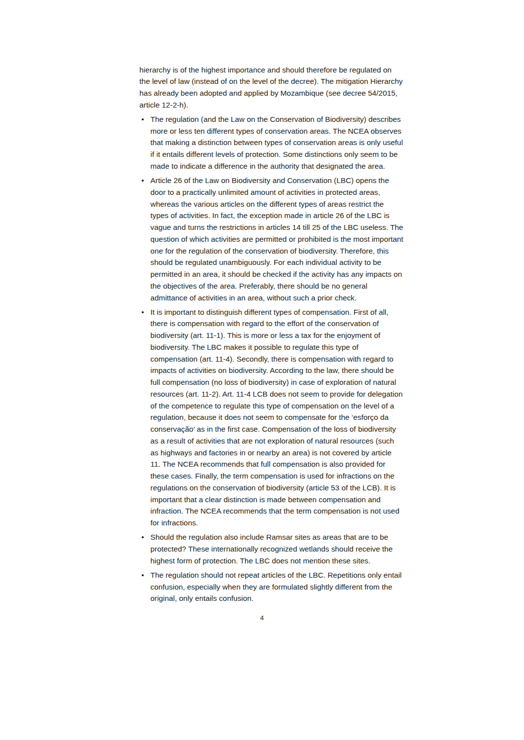hierarchy is of the highest importance and should therefore be regulated on the level of law (instead of on the level of the decree). The mitigation Hierarchy has already been adopted and applied by Mozambique (see decree 54/2015, article 12-2-h).
The regulation (and the Law on the Conservation of Biodiversity) describes more or less ten different types of conservation areas. The NCEA observes that making a distinction between types of conservation areas is only useful if it entails different levels of protection. Some distinctions only seem to be made to indicate a difference in the authority that designated the area.
Article 26 of the Law on Biodiversity and Conservation (LBC) opens the door to a practically unlimited amount of activities in protected areas, whereas the various articles on the different types of areas restrict the types of activities. In fact, the exception made in article 26 of the LBC is vague and turns the restrictions in articles 14 till 25 of the LBC useless. The question of which activities are permitted or prohibited is the most important one for the regulation of the conservation of biodiversity. Therefore, this should be regulated unambiguously. For each individual activity to be permitted in an area, it should be checked if the activity has any impacts on the objectives of the area. Preferably, there should be no general admittance of activities in an area, without such a prior check.
It is important to distinguish different types of compensation. First of all, there is compensation with regard to the effort of the conservation of biodiversity (art. 11-1). This is more or less a tax for the enjoyment of biodiversity. The LBC makes it possible to regulate this type of compensation (art. 11-4). Secondly, there is compensation with regard to impacts of activities on biodiversity. According to the law, there should be full compensation (no loss of biodiversity) in case of exploration of natural resources (art. 11-2). Art. 11-4 LCB does not seem to provide for delegation of the competence to regulate this type of compensation on the level of a regulation, because it does not seem to compensate for the ‘esforço da conservação’ as in the first case. Compensation of the loss of biodiversity as a result of activities that are not exploration of natural resources (such as highways and factories in or nearby an area) is not covered by article 11. The NCEA recommends that full compensation is also provided for these cases. Finally, the term compensation is used for infractions on the regulations on the conservation of biodiversity (article 53 of the LCB). It is important that a clear distinction is made between compensation and infraction. The NCEA recommends that the term compensation is not used for infractions.
Should the regulation also include Ramsar sites as areas that are to be protected? These internationally recognized wetlands should receive the highest form of protection. The LBC does not mention these sites.
The regulation should not repeat articles of the LBC. Repetitions only entail confusion, especially when they are formulated slightly different from the original, only entails confusion.
4